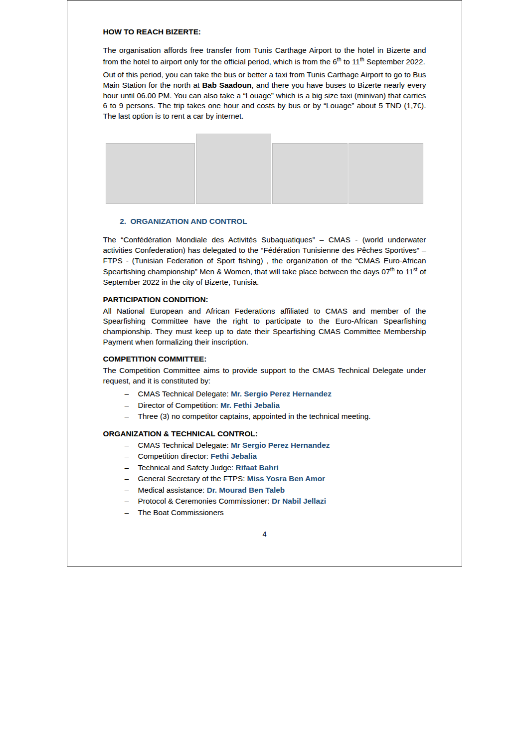HOW TO REACH BIZERTE:
The organisation affords free transfer from Tunis Carthage Airport to the hotel in Bizerte and from the hotel to airport only for the official period, which is from the 6th to 11th September 2022.
Out of this period, you can take the bus or better a taxi from Tunis Carthage Airport to go to Bus Main Station for the north at Bab Saadoun, and there you have buses to Bizerte nearly every hour until 06.00 PM. You can also take a “Louage” which is a big size taxi (minivan) that carries 6 to 9 persons. The trip takes one hour and costs by bus or by “Louage” about 5 TND (1,7€). The last option is to rent a car by internet.
2. ORGANIZATION AND CONTROL
The “Confédération Mondiale des Activités Subaquatiques” – CMAS - (world underwater activities Confederation) has delegated to the “Fédération Tunisienne des Pêches Sportives” – FTPS - (Tunisian Federation of Sport fishing) , the organization of the “CMAS Euro-African Spearfishing championship” Men & Women, that will take place between the days 07th to 11st of September 2022 in the city of Bizerte, Tunisia.
PARTICIPATION CONDITION:
All National European and African Federations affiliated to CMAS and member of the Spearfishing Committee have the right to participate to the Euro-African Spearfishing championship. They must keep up to date their Spearfishing CMAS Committee Membership Payment when formalizing their inscription.
COMPETITION COMMITTEE:
The Competition Committee aims to provide support to the CMAS Technical Delegate under request, and it is constituted by:
CMAS Technical Delegate: Mr. Sergio Perez Hernandez
Director of Competition: Mr. Fethi Jebalia
Three (3) no competitor captains, appointed in the technical meeting.
ORGANIZATION & TECHNICAL CONTROL:
CMAS Technical Delegate: Mr Sergio Perez Hernandez
Competition director: Fethi Jebalia
Technical and Safety Judge: Rifaat Bahri
General Secretary of the FTPS: Miss Yosra Ben Amor
Medical assistance: Dr. Mourad Ben Taleb
Protocol & Ceremonies Commissioner: Dr Nabil Jellazi
The Boat Commissioners
4